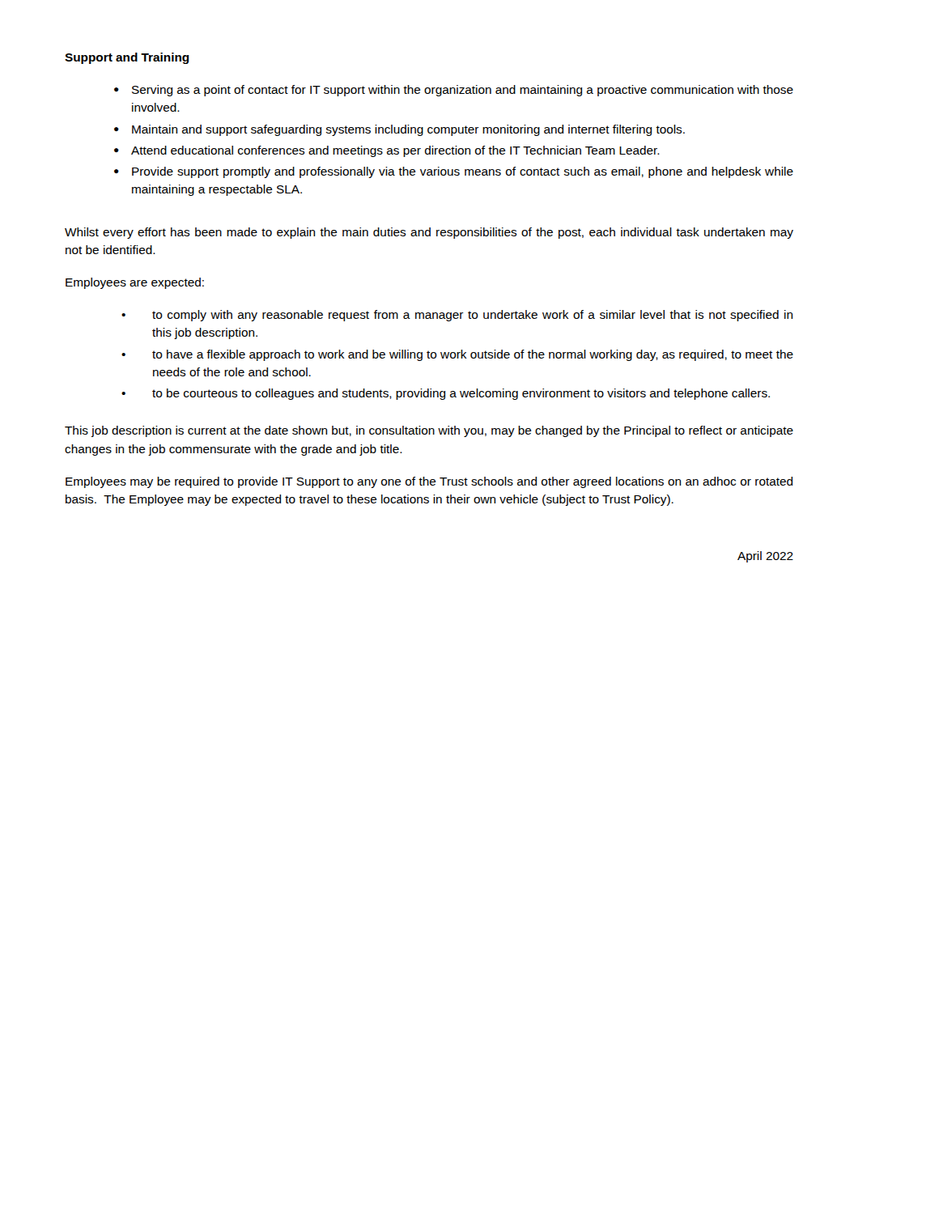Support and Training
Serving as a point of contact for IT support within the organization and maintaining a proactive communication with those involved.
Maintain and support safeguarding systems including computer monitoring and internet filtering tools.
Attend educational conferences and meetings as per direction of the IT Technician Team Leader.
Provide support promptly and professionally via the various means of contact such as email, phone and helpdesk while maintaining a respectable SLA.
Whilst every effort has been made to explain the main duties and responsibilities of the post, each individual task undertaken may not be identified.
Employees are expected:
to comply with any reasonable request from a manager to undertake work of a similar level that is not specified in this job description.
to have a flexible approach to work and be willing to work outside of the normal working day, as required, to meet the needs of the role and school.
to be courteous to colleagues and students, providing a welcoming environment to visitors and telephone callers.
This job description is current at the date shown but, in consultation with you, may be changed by the Principal to reflect or anticipate changes in the job commensurate with the grade and job title.
Employees may be required to provide IT Support to any one of the Trust schools and other agreed locations on an adhoc or rotated basis. The Employee may be expected to travel to these locations in their own vehicle (subject to Trust Policy).
April 2022